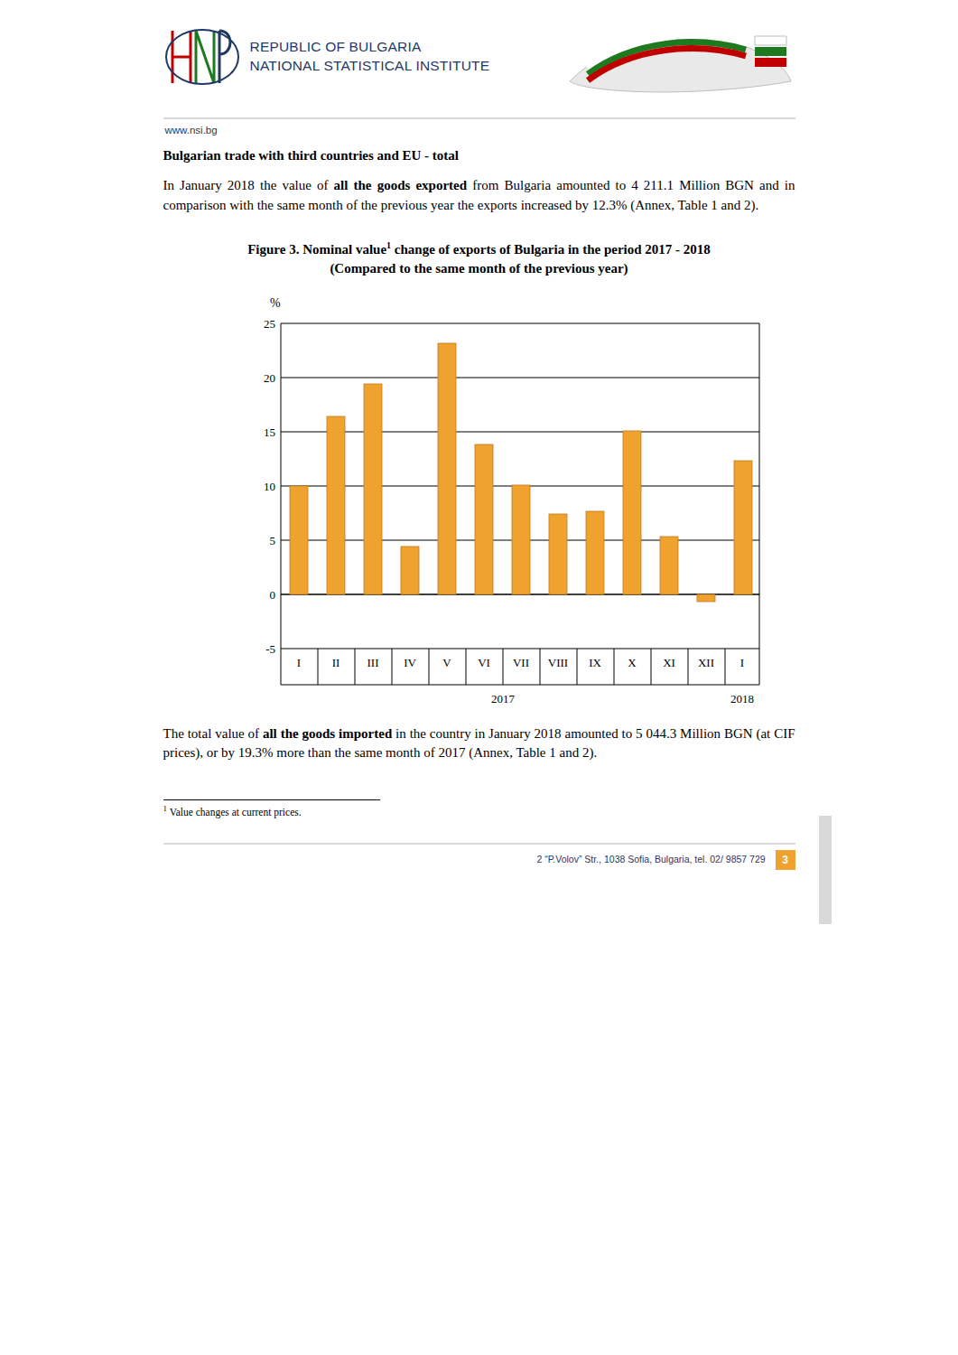REPUBLIC OF BULGARIA
NATIONAL STATISTICAL INSTITUTE
www.nsi.bg
Bulgarian trade with third countries and EU - total
In January 2018 the value of all the goods exported from Bulgaria amounted to 4 211.1 Million BGN and in comparison with the same month of the previous year the exports increased by 12.3% (Annex, Table 1 and 2).
Figure 3. Nominal value1 change of exports of Bulgaria in the period 2017 - 2018
(Compared to the same month of the previous year)
% 25 20 15 10 5 0 -5 I II III IV V VI VII VIII IX X XI XII I 2017 2018
The total value of all the goods imported in the country in January 2018 amounted to 5 044.3 Million BGN (at CIF prices), or by 19.3% more than the same month of 2017 (Annex, Table 1 and 2).
1 Value changes at current prices.
2 “P.Volov” Str., 1038 Sofia, Bulgaria, tel. 02/ 9857 729 3